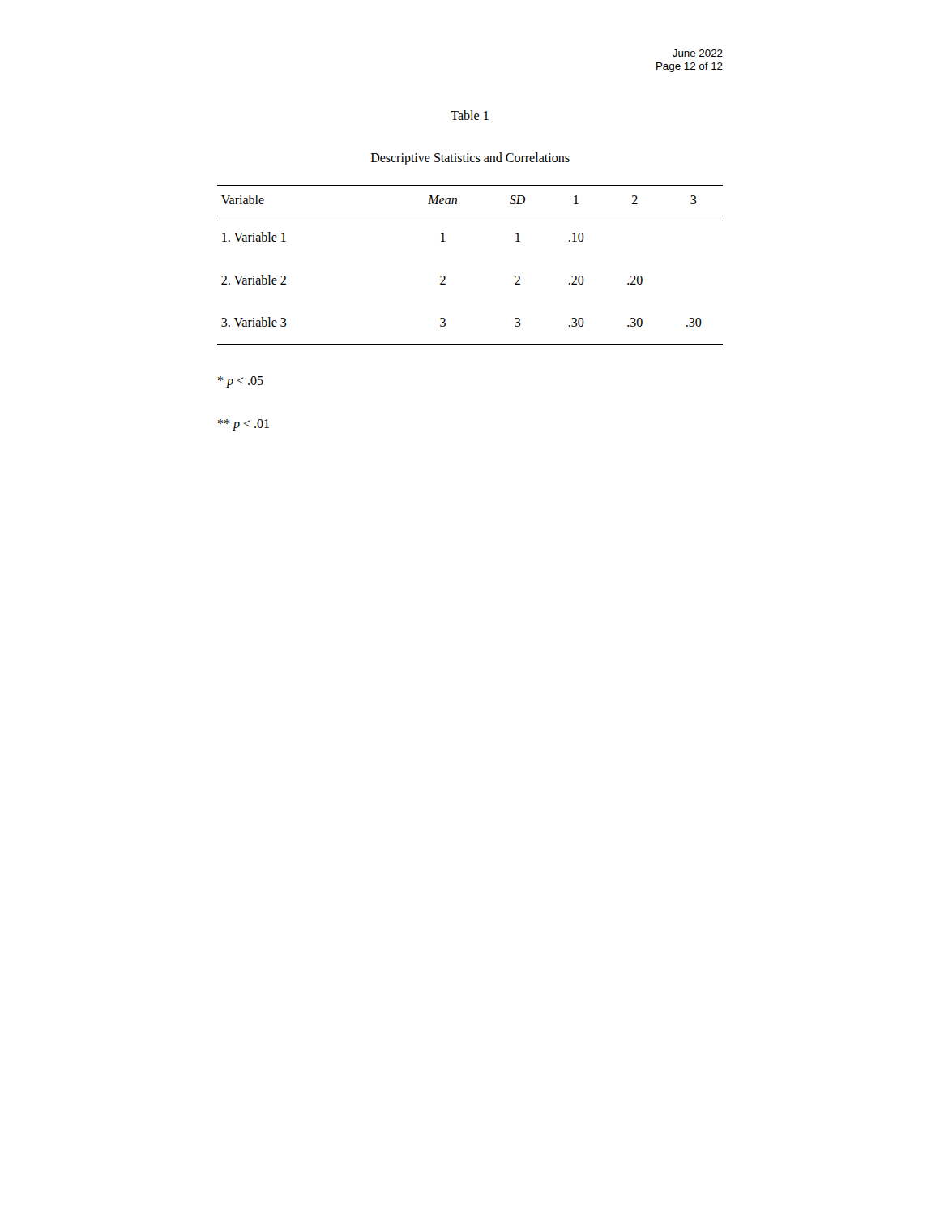June 2022
Page 12 of 12
Table 1
Descriptive Statistics and Correlations
| Variable | Mean | SD | 1 | 2 | 3 |
| --- | --- | --- | --- | --- | --- |
| 1. Variable 1 | 1 | 1 | .10 | | |
| 2. Variable 2 | 2 | 2 | .20 | .20 | |
| 3. Variable 3 | 3 | 3 | .30 | .30 | .30 |
* p < .05
** p < .01